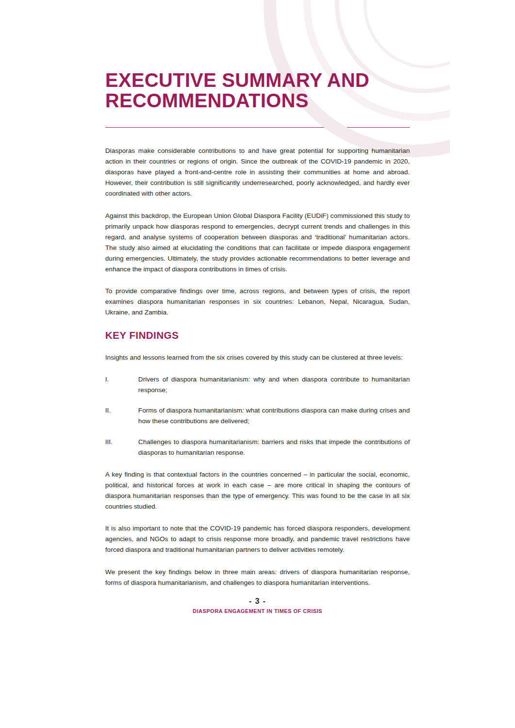Executive Summary and Recommendations
Diasporas make considerable contributions to and have great potential for supporting humanitarian action in their countries or regions of origin. Since the outbreak of the COVID-19 pandemic in 2020, diasporas have played a front-and-centre role in assisting their communities at home and abroad. However, their contribution is still significantly underresearched, poorly acknowledged, and hardly ever coordinated with other actors.
Against this backdrop, the European Union Global Diaspora Facility (EUDiF) commissioned this study to primarily unpack how diasporas respond to emergencies, decrypt current trends and challenges in this regard, and analyse systems of cooperation between diasporas and ‘traditional’ humanitarian actors. The study also aimed at elucidating the conditions that can facilitate or impede diaspora engagement during emergencies. Ultimately, the study provides actionable recommendations to better leverage and enhance the impact of diaspora contributions in times of crisis.
To provide comparative findings over time, across regions, and between types of crisis, the report examines diaspora humanitarian responses in six countries: Lebanon, Nepal, Nicaragua, Sudan, Ukraine, and Zambia.
Key findings
Insights and lessons learned from the six crises covered by this study can be clustered at three levels:
I. Drivers of diaspora humanitarianism: why and when diaspora contribute to humanitarian response;
II. Forms of diaspora humanitarianism: what contributions diaspora can make during crises and how these contributions are delivered;
III. Challenges to diaspora humanitarianism: barriers and risks that impede the contributions of diasporas to humanitarian response.
A key finding is that contextual factors in the countries concerned – in particular the social, economic, political, and historical forces at work in each case – are more critical in shaping the contours of diaspora humanitarian responses than the type of emergency. This was found to be the case in all six countries studied.
It is also important to note that the COVID-19 pandemic has forced diaspora responders, development agencies, and NGOs to adapt to crisis response more broadly, and pandemic travel restrictions have forced diaspora and traditional humanitarian partners to deliver activities remotely.
We present the key findings below in three main areas: drivers of diaspora humanitarian response, forms of diaspora humanitarianism, and challenges to diaspora humanitarian interventions.
- 3 -
Diaspora engagement in times of crisis